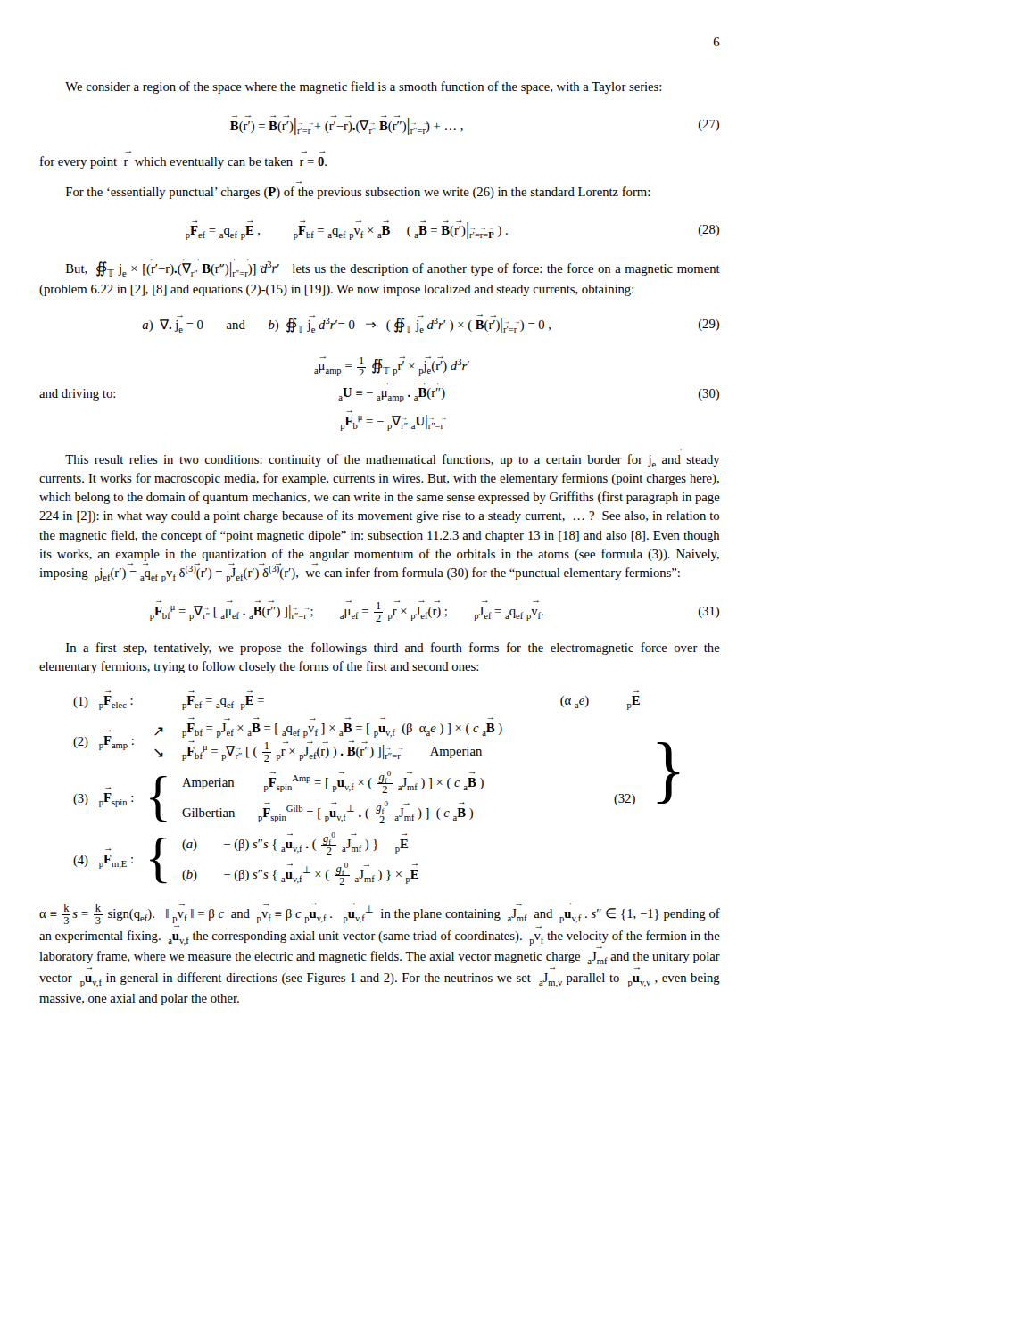6
We consider a region of the space where the magnetic field is a smooth function of the space, with a Taylor series:
B(r′) = B(r′)|r′=r + (r′−r).(∇r″ B(r″)|r″=r) + … ,
(27)
for every point r which eventually can be taken r = 0.
For the ‘essentially punctual’ charges (P) of the previous subsection we write (26) in the standard Lorentz form:
pFef = aqef pE , pFbf = aqef pvf × aB ( aB = B(r′)|r′=r=P ) .
(28)
But, ∯𝕋 je × [(r′−r).(∇r″ B(r″)|r″=r)] d3r′ lets us the description of another type of force: the force on a magnetic moment (problem 6.22 in [2], [8] and equations (2)-(15) in [19]). We now impose localized and steady currents, obtaining:
a) ∇. je = 0 and b) ∯𝕋 je d3r′= 0 ⇒ ( ∯𝕋 je d3r′ ) × ( B(r′)|r′=r ) = 0 ,
(29)
and driving to:
aμamp ≡ 12 ∯𝕋 pr′ × pje(r′) d3r′
aU ≡ − aμamp . aB(r″)
pFbμ = − p∇r″ aU|r″=r
(30)
This result relies in two conditions: continuity of the mathematical functions, up to a certain border for je and steady currents. It works for macroscopic media, for example, currents in wires. But, with the elementary fermions (point charges here), which belong to the domain of quantum mechanics, we can write in the same sense expressed by Griffiths (first paragraph in page 224 in [2]): in what way could a point charge because of its movement give rise to a steady current, … ? See also, in relation to the magnetic field, the concept of “point magnetic dipole” in: subsection 11.2.3 and chapter 13 in [18] and also [8]. Even though its works, an example in the quantization of the angular momentum of the orbitals in the atoms (see formula (3)). Naively, imposing pjef(r′) = aqef pvf δ(3)(r′) = pJef(r′) δ(3)(r′), we can infer from formula (30) for the “punctual elementary fermions”:
pFbfμ = p∇r″ [ aμef . aB(r″) ]|r″=r ; aμef = 12 pr × pJef(r) ; pJef = aqef pvf.
(31)
In a first step, tentatively, we propose the followings third and fourth forms for the electromagnetic force over the elementary fermions, trying to follow closely the forms of the first and second ones:
| (1) | p F elec : | | p F ef = a q ef p E = | (α a e ) | p E | |
| (2) | p F amp : | ↗ ↘ | p F bf = p J ef × a B = [ a q ef p v f ] × a B = [ p u v,f (β α a e ) ] × ( c a B ) p F bf μ = p ∇ r ″ [ ( 1 2 p r × p J ef ( r ) ) . B ( r ″) ] / r ″= r Amperian | | | } |
| (3) | p F spin : | { | Amperian p F spin Amp = [ p u v,f × ( g f 0 2 a J mf ) ] × ( c a B ) Gilbertian p F spin Gilb = [ p u v,f ⊥ . ( g f 0 2 a J mf ) ] ( c a B ) | | (32) |
| (4) | p F m,E : | { | ( a ) − (β) s ″ s { a u v,f . ( g f 0 2 a J mf ) } p E ( b ) − (β) s ″ s { a u v,f ⊥ × ( g f 0 2 a J mf ) } × p E | | |
α ≡ k 3 s = k 3 sign(qef). ‖ pvf ‖ = β c and pvf ≡ β c puv,f . puv,f⊥ in the plane containing aJmf and puv,f . s″ ∈ {1, −1} pending of an experimental fixing. auv,f the corresponding axial unit vector (same triad of coordinates). pvf the velocity of the fermion in the laboratory frame, where we measure the electric and magnetic fields. The axial vector magnetic charge aJmf and the unitary polar vector puv,f in general in different directions (see Figures 1 and 2). For the neutrinos we set aJm,ν parallel to puv,ν , even being massive, one axial and polar the other.